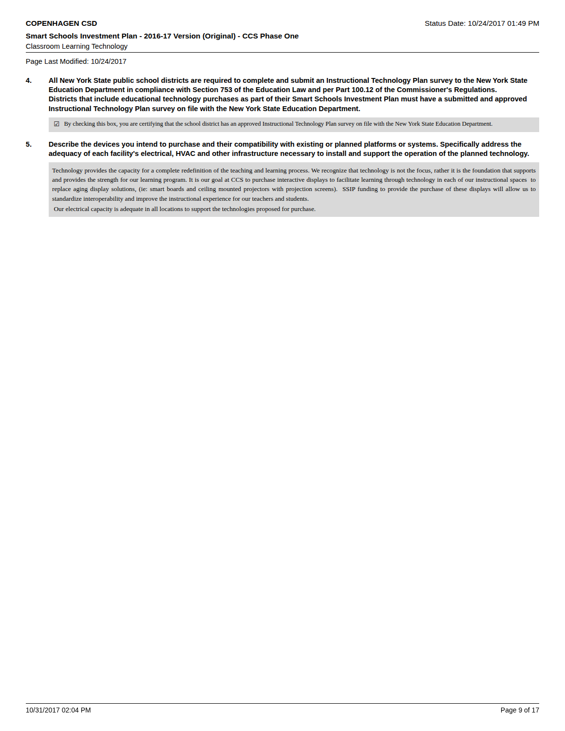COPENHAGEN CSD
Status Date: 10/24/2017 01:49 PM
Smart Schools Investment Plan - 2016-17 Version (Original) - CCS Phase One
Classroom Learning Technology
Page Last Modified: 10/24/2017
4.
All New York State public school districts are required to complete and submit an Instructional Technology Plan survey to the New York State Education Department in compliance with Section 753 of the Education Law and per Part 100.12 of the Commissioner's Regulations.
Districts that include educational technology purchases as part of their Smart Schools Investment Plan must have a submitted and approved Instructional Technology Plan survey on file with the New York State Education Department.
☑
By checking this box, you are certifying that the school district has an approved Instructional Technology Plan survey on file with the New York State Education Department.
5.
Describe the devices you intend to purchase and their compatibility with existing or planned platforms or systems. Specifically address the adequacy of each facility's electrical, HVAC and other infrastructure necessary to install and support the operation of the planned technology.
Technology provides the capacity for a complete redefinition of the teaching and learning process. We recognize that technology is not the focus, rather it is the foundation that supports and provides the strength for our learning program. It is our goal at CCS to purchase interactive displays to facilitate learning through technology in each of our instructional spaces to replace aging display solutions, (ie: smart boards and ceiling mounted projectors with projection screens). SSIP funding to provide the purchase of these displays will allow us to standardize interoperability and improve the instructional experience for our teachers and students.
Our electrical capacity is adequate in all locations to support the technologies proposed for purchase.
10/31/2017 02:04 PM
Page 9 of 17